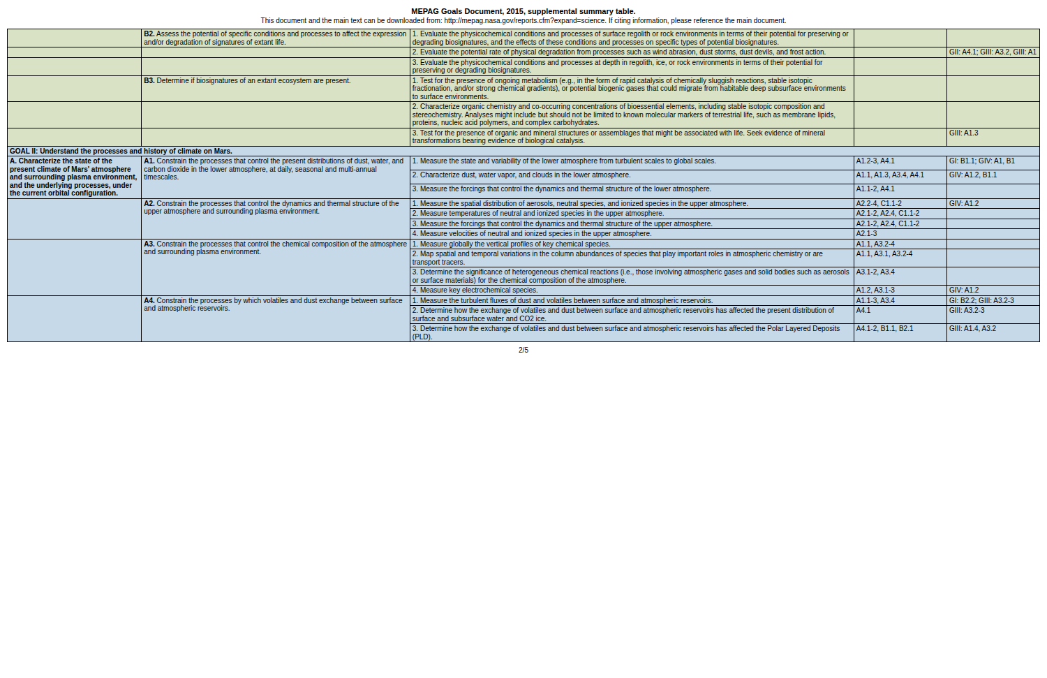MEPAG Goals Document, 2015, supplemental summary table.
This document and the main text can be downloaded from: http://mepag.nasa.gov/reports.cfm?expand=science. If citing information, please reference the main document.
| | B2. Assess the potential of specific conditions and processes to affect the expression and/or degradation of signatures of extant life. | 1. Evaluate the physicochemical conditions and processes of surface regolith or rock environments in terms of their potential for preserving or degrading biosignatures, and the effects of these conditions and processes on specific types of potential biosignatures. | | |
| | | 2. Evaluate the potential rate of physical degradation from processes such as wind abrasion, dust storms, dust devils, and frost action. | | GII: A4.1; GIII: A3.2, GIII: A1 |
| | | 3. Evaluate the physicochemical conditions and processes at depth in regolith, ice, or rock environments in terms of their potential for preserving or degrading biosignatures. | | |
| | B3. Determine if biosignatures of an extant ecosystem are present. | 1. Test for the presence of ongoing metabolism (e.g., in the form of rapid catalysis of chemically sluggish reactions, stable isotopic fractionation, and/or strong chemical gradients), or potential biogenic gases that could migrate from habitable deep subsurface environments to surface environments. | | |
| | | 2. Characterize organic chemistry and co-occurring concentrations of bioessential elements, including stable isotopic composition and stereochemistry. Analyses might include but should not be limited to known molecular markers of terrestrial life, such as membrane lipids, proteins, nucleic acid polymers, and complex carbohydrates. | | |
| | | 3. Test for the presence of organic and mineral structures or assemblages that might be associated with life. Seek evidence of mineral transformations bearing evidence of biological catalysis. | | GIII: A1.3 |
| GOAL II: Understand the processes and history of climate on Mars. |
| A. Characterize the state of the present climate of Mars' atmosphere and surrounding plasma environment, and the underlying processes, under the current orbital configuration. | A1. Constrain the processes that control the present distributions of dust, water, and carbon dioxide in the lower atmosphere, at daily, seasonal and multi-annual timescales. | 1. Measure the state and variability of the lower atmosphere from turbulent scales to global scales. | A1.2-3, A4.1 | GI: B1.1; GIV: A1, B1 |
| 2. Characterize dust, water vapor, and clouds in the lower atmosphere. | A1.1, A1.3, A3.4, A4.1 | GIV: A1.2, B1.1 |
| 3. Measure the forcings that control the dynamics and thermal structure of the lower atmosphere. | A1.1-2, A4.1 | |
| | A2. Constrain the processes that control the dynamics and thermal structure of the upper atmosphere and surrounding plasma environment. | 1. Measure the spatial distribution of aerosols, neutral species, and ionized species in the upper atmosphere. | A2.2-4, C1.1-2 | GIV: A1.2 |
| 2. Measure temperatures of neutral and ionized species in the upper atmosphere. | A2.1-2, A2.4, C1.1-2 | |
| 3. Measure the forcings that control the dynamics and thermal structure of the upper atmosphere. | A2.1-2, A2.4, C1.1-2 | |
| 4. Measure velocities of neutral and ionized species in the upper atmosphere. | A2.1-3 | |
| | A3. Constrain the processes that control the chemical composition of the atmosphere and surrounding plasma environment. | 1. Measure globally the vertical profiles of key chemical species. | A1.1, A3.2-4 | |
| 2. Map spatial and temporal variations in the column abundances of species that play important roles in atmospheric chemistry or are transport tracers. | A1.1, A3.1, A3.2-4 | |
| 3. Determine the significance of heterogeneous chemical reactions (i.e., those involving atmospheric gases and solid bodies such as aerosols or surface materials) for the chemical composition of the atmosphere. | A3.1-2, A3.4 | |
| 4. Measure key electrochemical species. | A1.2, A3.1-3 | GIV: A1.2 |
| | A4. Constrain the processes by which volatiles and dust exchange between surface and atmospheric reservoirs. | 1. Measure the turbulent fluxes of dust and volatiles between surface and atmospheric reservoirs. | A1.1-3, A3.4 | GI: B2.2; GIII: A3.2-3 |
| 2. Determine how the exchange of volatiles and dust between surface and atmospheric reservoirs has affected the present distribution of surface and subsurface water and CO2 ice. | A4.1 | GIII: A3.2-3 |
| 3. Determine how the exchange of volatiles and dust between surface and atmospheric reservoirs has affected the Polar Layered Deposits (PLD). | A4.1-2, B1.1, B2.1 | GIII: A1.4, A3.2 |
2/5